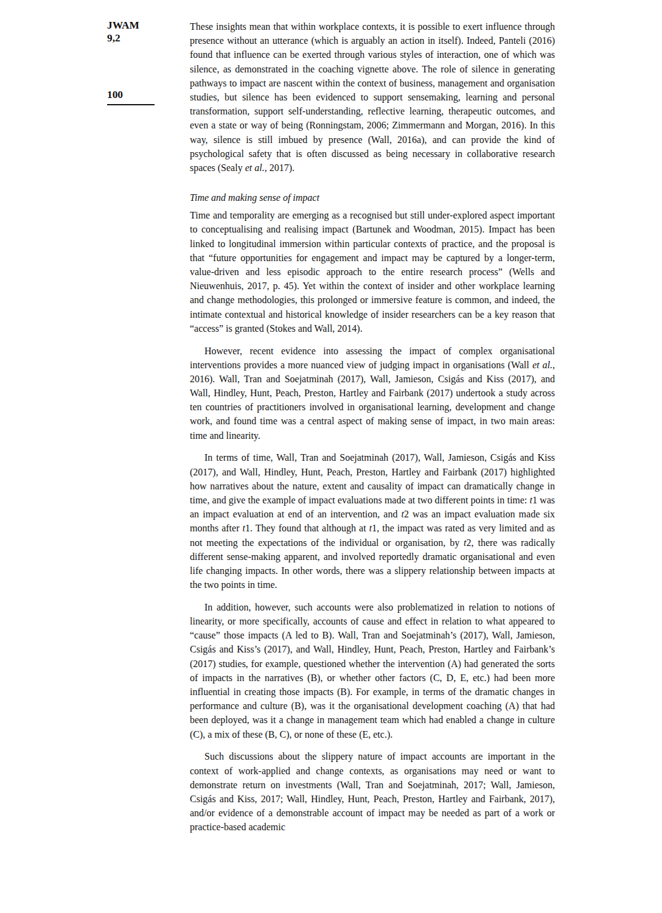JWAM
9,2
100
These insights mean that within workplace contexts, it is possible to exert influence through presence without an utterance (which is arguably an action in itself). Indeed, Panteli (2016) found that influence can be exerted through various styles of interaction, one of which was silence, as demonstrated in the coaching vignette above. The role of silence in generating pathways to impact are nascent within the context of business, management and organisation studies, but silence has been evidenced to support sensemaking, learning and personal transformation, support self-understanding, reflective learning, therapeutic outcomes, and even a state or way of being (Ronningstam, 2006; Zimmermann and Morgan, 2016). In this way, silence is still imbued by presence (Wall, 2016a), and can provide the kind of psychological safety that is often discussed as being necessary in collaborative research spaces (Sealy et al., 2017).
Time and making sense of impact
Time and temporality are emerging as a recognised but still under-explored aspect important to conceptualising and realising impact (Bartunek and Woodman, 2015). Impact has been linked to longitudinal immersion within particular contexts of practice, and the proposal is that “future opportunities for engagement and impact may be captured by a longer-term, value-driven and less episodic approach to the entire research process” (Wells and Nieuwenhuis, 2017, p. 45). Yet within the context of insider and other workplace learning and change methodologies, this prolonged or immersive feature is common, and indeed, the intimate contextual and historical knowledge of insider researchers can be a key reason that “access” is granted (Stokes and Wall, 2014).
However, recent evidence into assessing the impact of complex organisational interventions provides a more nuanced view of judging impact in organisations (Wall et al., 2016). Wall, Tran and Soejatminah (2017), Wall, Jamieson, Csigás and Kiss (2017), and Wall, Hindley, Hunt, Peach, Preston, Hartley and Fairbank (2017) undertook a study across ten countries of practitioners involved in organisational learning, development and change work, and found time was a central aspect of making sense of impact, in two main areas: time and linearity.
In terms of time, Wall, Tran and Soejatminah (2017), Wall, Jamieson, Csigás and Kiss (2017), and Wall, Hindley, Hunt, Peach, Preston, Hartley and Fairbank (2017) highlighted how narratives about the nature, extent and causality of impact can dramatically change in time, and give the example of impact evaluations made at two different points in time: t1 was an impact evaluation at end of an intervention, and t2 was an impact evaluation made six months after t1. They found that although at t1, the impact was rated as very limited and as not meeting the expectations of the individual or organisation, by t2, there was radically different sense-making apparent, and involved reportedly dramatic organisational and even life changing impacts. In other words, there was a slippery relationship between impacts at the two points in time.
In addition, however, such accounts were also problematized in relation to notions of linearity, or more specifically, accounts of cause and effect in relation to what appeared to “cause” those impacts (A led to B). Wall, Tran and Soejatminah’s (2017), Wall, Jamieson, Csigás and Kiss’s (2017), and Wall, Hindley, Hunt, Peach, Preston, Hartley and Fairbank’s (2017) studies, for example, questioned whether the intervention (A) had generated the sorts of impacts in the narratives (B), or whether other factors (C, D, E, etc.) had been more influential in creating those impacts (B). For example, in terms of the dramatic changes in performance and culture (B), was it the organisational development coaching (A) that had been deployed, was it a change in management team which had enabled a change in culture (C), a mix of these (B, C), or none of these (E, etc.).
Such discussions about the slippery nature of impact accounts are important in the context of work-applied and change contexts, as organisations may need or want to demonstrate return on investments (Wall, Tran and Soejatminah, 2017; Wall, Jamieson, Csigás and Kiss, 2017; Wall, Hindley, Hunt, Peach, Preston, Hartley and Fairbank, 2017), and/or evidence of a demonstrable account of impact may be needed as part of a work or practice-based academic